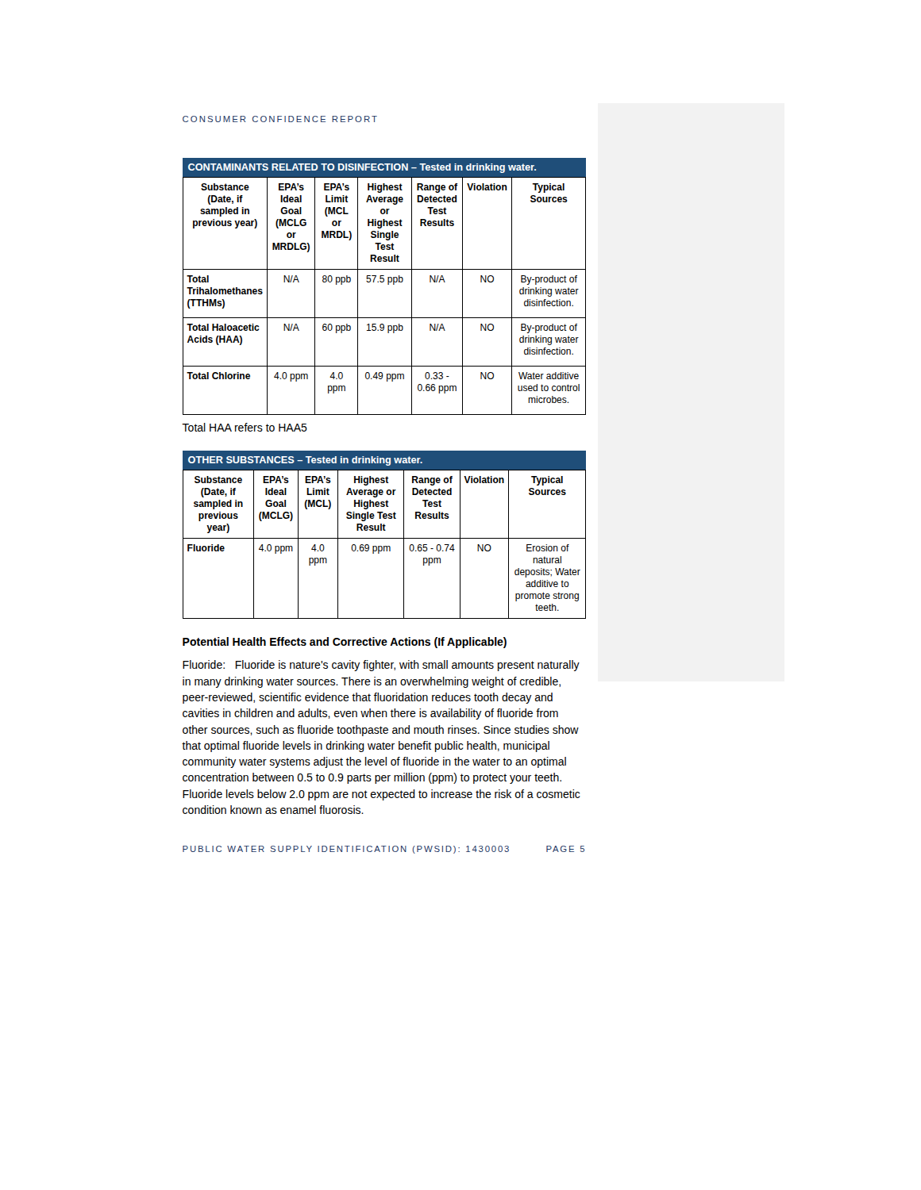CONSUMER CONFIDENCE REPORT
CONTAMINANTS RELATED TO DISINFECTION – Tested in drinking water.
| Substance (Date, if sampled in previous year) | EPA’s Ideal Goal (MCLG or MRDLG) | EPA’s Limit (MCL or MRDL) | Highest Average or Highest Single Test Result | Range of Detected Test Results | Violation | Typical Sources |
| --- | --- | --- | --- | --- | --- | --- |
| Total Trihalomethanes (TTHMs) | N/A | 80 ppb | 57.5 ppb | N/A | NO | By-product of drinking water disinfection. |
| Total Haloacetic Acids (HAA) | N/A | 60 ppb | 15.9 ppb | N/A | NO | By-product of drinking water disinfection. |
| Total Chlorine | 4.0 ppm | 4.0 ppm | 0.49 ppm | 0.33 - 0.66 ppm | NO | Water additive used to control microbes. |
Total HAA refers to HAA5
OTHER SUBSTANCES – Tested in drinking water.
| Substance (Date, if sampled in previous year) | EPA’s Ideal Goal (MCLG) | EPA’s Limit (MCL) | Highest Average or Highest Single Test Result | Range of Detected Test Results | Violation | Typical Sources |
| --- | --- | --- | --- | --- | --- | --- |
| Fluoride | 4.0 ppm | 4.0 ppm | 0.69 ppm | 0.65 - 0.74 ppm | NO | Erosion of natural deposits; Water additive to promote strong teeth. |
Potential Health Effects and Corrective Actions (If Applicable)
Fluoride: Fluoride is nature's cavity fighter, with small amounts present naturally in many drinking water sources. There is an overwhelming weight of credible, peer-reviewed, scientific evidence that fluoridation reduces tooth decay and cavities in children and adults, even when there is availability of fluoride from other sources, such as fluoride toothpaste and mouth rinses. Since studies show that optimal fluoride levels in drinking water benefit public health, municipal community water systems adjust the level of fluoride in the water to an optimal concentration between 0.5 to 0.9 parts per million (ppm) to protect your teeth. Fluoride levels below 2.0 ppm are not expected to increase the risk of a cosmetic condition known as enamel fluorosis.
PUBLIC WATER SUPPLY IDENTIFICATION (PWSID): 1430003 PAGE 5